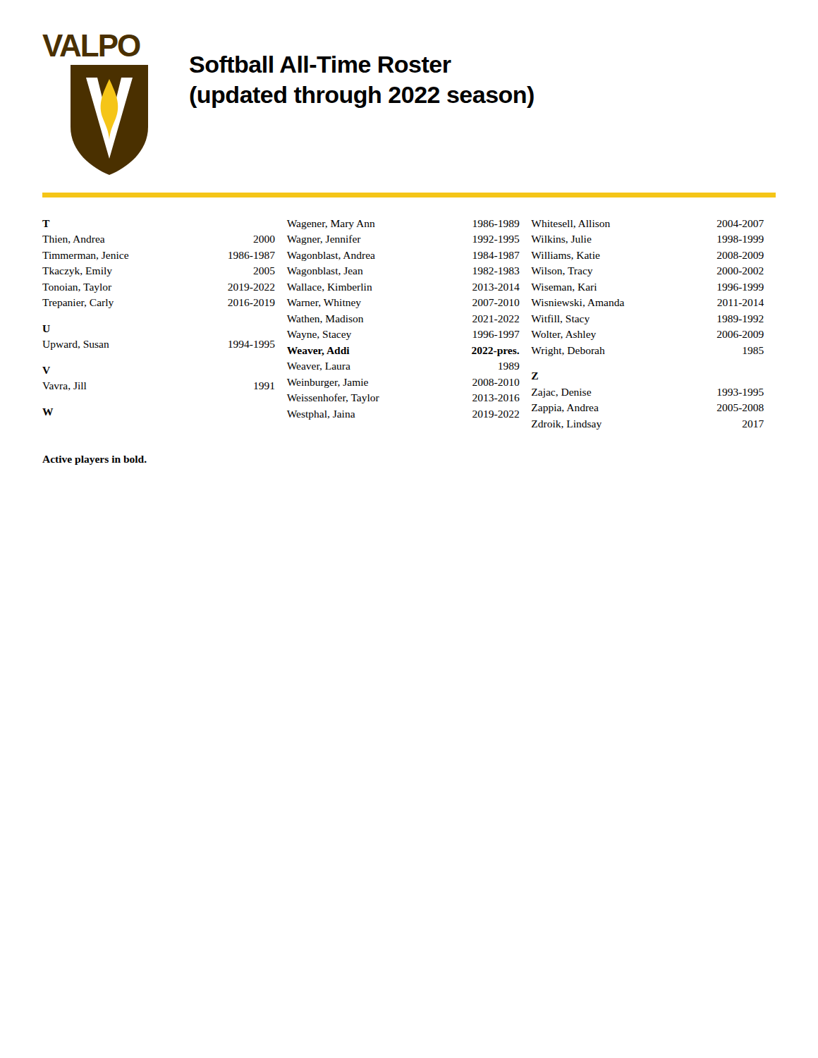VALPO
Softball All-Time Roster
(updated through 2022 season)
T
| Thien, Andrea | 2000 |
| Timmerman, Jenice | 1986-1987 |
| Tkaczyk, Emily | 2005 |
| Tonoian, Taylor | 2019-2022 |
| Trepanier, Carly | 2016-2019 |
U
| Upward, Susan | 1994-1995 |
V
| Vavra, Jill | 1991 |
W
| Wagener, Mary Ann | 1986-1989 |
| Wagner, Jennifer | 1992-1995 |
| Wagonblast, Andrea | 1984-1987 |
| Wagonblast, Jean | 1982-1983 |
| Wallace, Kimberlin | 2013-2014 |
| Warner, Whitney | 2007-2010 |
| Wathen, Madison | 2021-2022 |
| Wayne, Stacey | 1996-1997 |
| Weaver, Addi | 2022-pres. |
| Weaver, Laura | 1989 |
| Weinburger, Jamie | 2008-2010 |
| Weissenhofer, Taylor | 2013-2016 |
| Westphal, Jaina | 2019-2022 |
| Whitesell, Allison | 2004-2007 |
| Wilkins, Julie | 1998-1999 |
| Williams, Katie | 2008-2009 |
| Wilson, Tracy | 2000-2002 |
| Wiseman, Kari | 1996-1999 |
| Wisniewski, Amanda | 2011-2014 |
| Witfill, Stacy | 1989-1992 |
| Wolter, Ashley | 2006-2009 |
| Wright, Deborah | 1985 |
Z
| Zajac, Denise | 1993-1995 |
| Zappia, Andrea | 2005-2008 |
| Zdroik, Lindsay | 2017 |
Active players in bold.